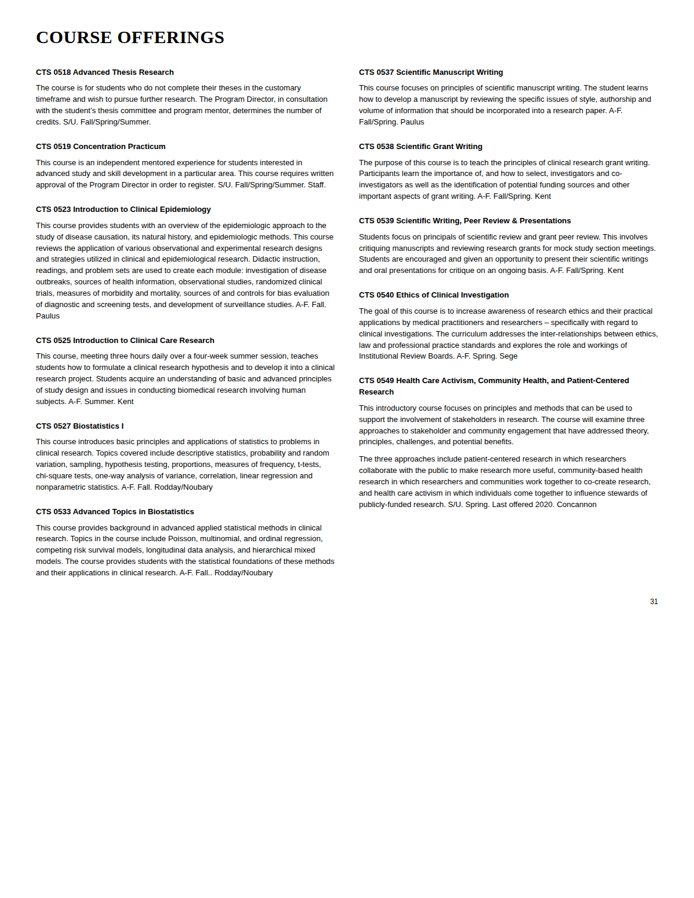COURSE OFFERINGS
CTS 0518 Advanced Thesis Research
The course is for students who do not complete their theses in the customary timeframe and wish to pursue further research. The Program Director, in consultation with the student’s thesis committee and program mentor, determines the number of credits. S/U. Fall/Spring/Summer.
CTS 0519 Concentration Practicum
This course is an independent mentored experience for students interested in advanced study and skill development in a particular area. This course requires written approval of the Program Director in order to register. S/U. Fall/Spring/Summer. Staff.
CTS 0523 Introduction to Clinical Epidemiology
This course provides students with an overview of the epidemiologic approach to the study of disease causation, its natural history, and epidemiologic methods. This course reviews the application of various observational and experimental research designs and strategies utilized in clinical and epidemiological research. Didactic instruction, readings, and problem sets are used to create each module: investigation of disease outbreaks, sources of health information, observational studies, randomized clinical trials, measures of morbidity and mortality, sources of and controls for bias evaluation of diagnostic and screening tests, and development of surveillance studies. A-F. Fall. Paulus
CTS 0525 Introduction to Clinical Care Research
This course, meeting three hours daily over a four-week summer session, teaches students how to formulate a clinical research hypothesis and to develop it into a clinical research project. Students acquire an understanding of basic and advanced principles of study design and issues in conducting biomedical research involving human subjects. A-F. Summer. Kent
CTS 0527 Biostatistics I
This course introduces basic principles and applications of statistics to problems in clinical research. Topics covered include descriptive statistics, probability and random variation, sampling, hypothesis testing, proportions, measures of frequency, t-tests, chi-square tests, one-way analysis of variance, correlation, linear regression and nonparametric statistics. A-F. Fall. Rodday/Noubary
CTS 0533 Advanced Topics in Biostatistics
This course provides background in advanced applied statistical methods in clinical research. Topics in the course include Poisson, multinomial, and ordinal regression, competing risk survival models, longitudinal data analysis, and hierarchical mixed models. The course provides students with the statistical foundations of these methods and their applications in clinical research. A-F. Fall.. Rodday/Noubary
CTS 0537 Scientific Manuscript Writing
This course focuses on principles of scientific manuscript writing. The student learns how to develop a manuscript by reviewing the specific issues of style, authorship and volume of information that should be incorporated into a research paper. A-F. Fall/Spring. Paulus
CTS 0538 Scientific Grant Writing
The purpose of this course is to teach the principles of clinical research grant writing. Participants learn the importance of, and how to select, investigators and co-investigators as well as the identification of potential funding sources and other important aspects of grant writing. A-F. Fall/Spring. Kent
CTS 0539 Scientific Writing, Peer Review & Presentations
Students focus on principals of scientific review and grant peer review. This involves critiquing manuscripts and reviewing research grants for mock study section meetings. Students are encouraged and given an opportunity to present their scientific writings and oral presentations for critique on an ongoing basis. A-F. Fall/Spring. Kent
CTS 0540 Ethics of Clinical Investigation
The goal of this course is to increase awareness of research ethics and their practical applications by medical practitioners and researchers – specifically with regard to clinical investigations. The curriculum addresses the inter-relationships between ethics, law and professional practice standards and explores the role and workings of Institutional Review Boards. A-F. Spring. Sege
CTS 0549 Health Care Activism, Community Health, and Patient-Centered Research
This introductory course focuses on principles and methods that can be used to support the involvement of stakeholders in research. The course will examine three approaches to stakeholder and community engagement that have addressed theory, principles, challenges, and potential benefits.
The three approaches include patient-centered research in which researchers collaborate with the public to make research more useful, community-based health research in which researchers and communities work together to co-create research, and health care activism in which individuals come together to influence stewards of publicly-funded research. S/U. Spring. Last offered 2020. Concannon
31